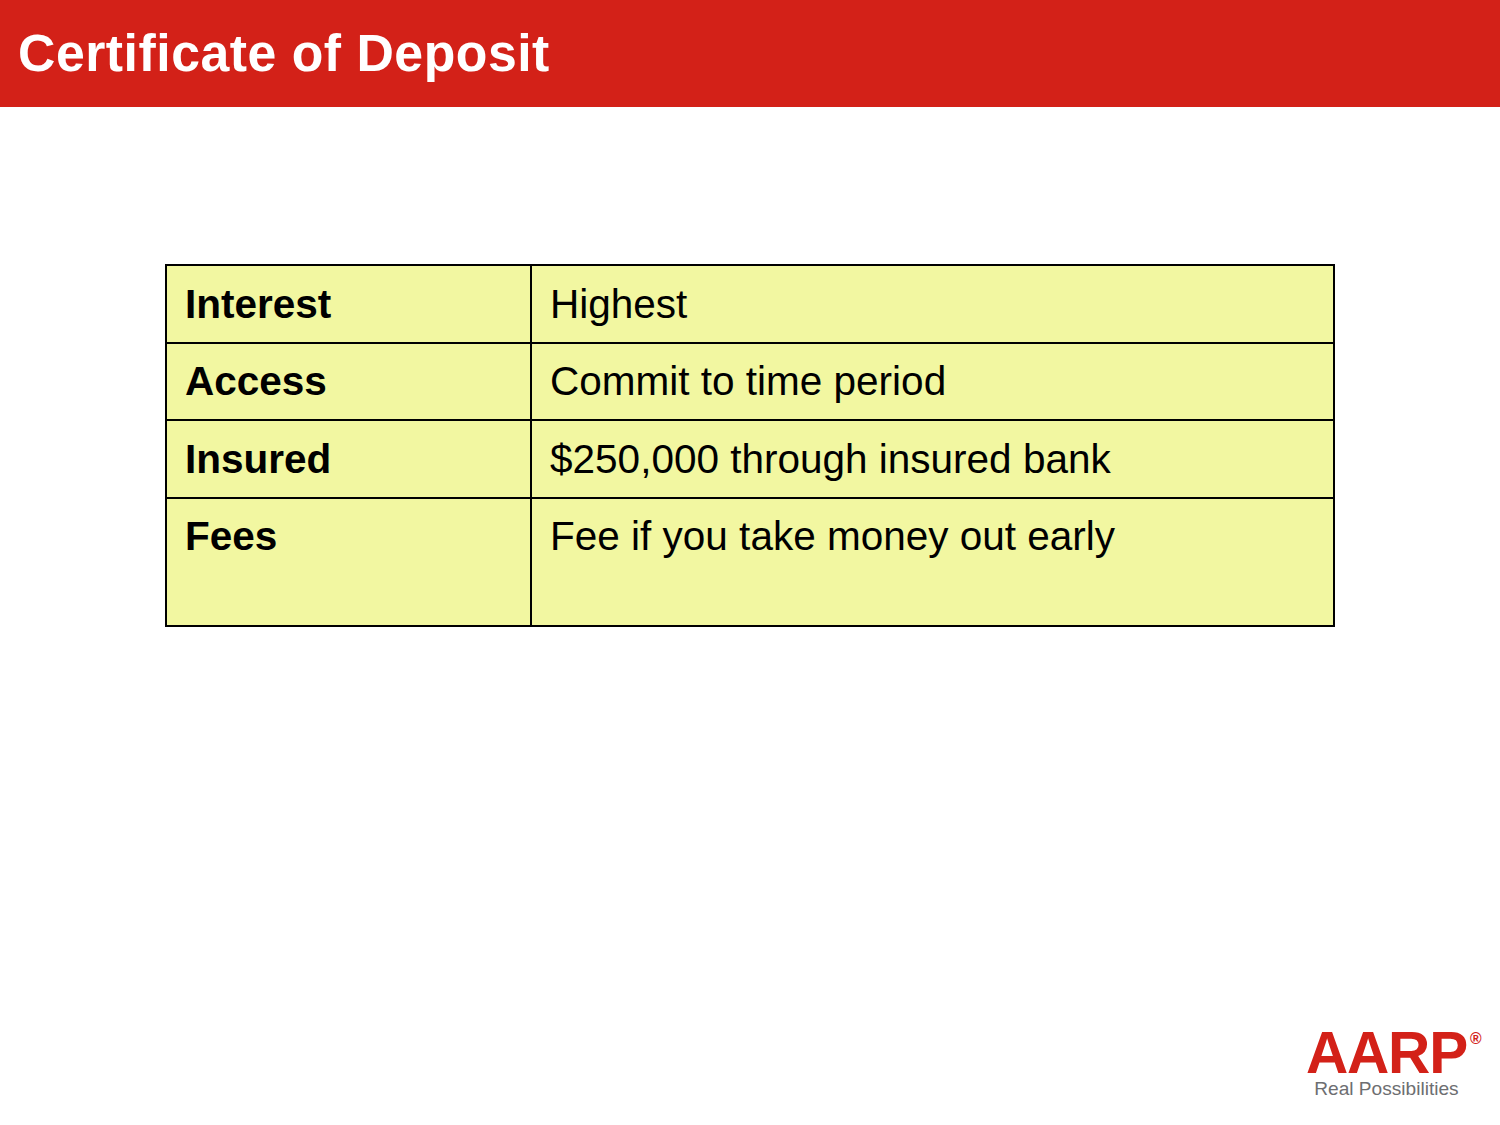Certificate of Deposit
| Interest | Highest |
| Access | Commit to time period |
| Insured | $250,000 through insured bank |
| Fees | Fee if you take money out early |
AARP®
Real Possibilities